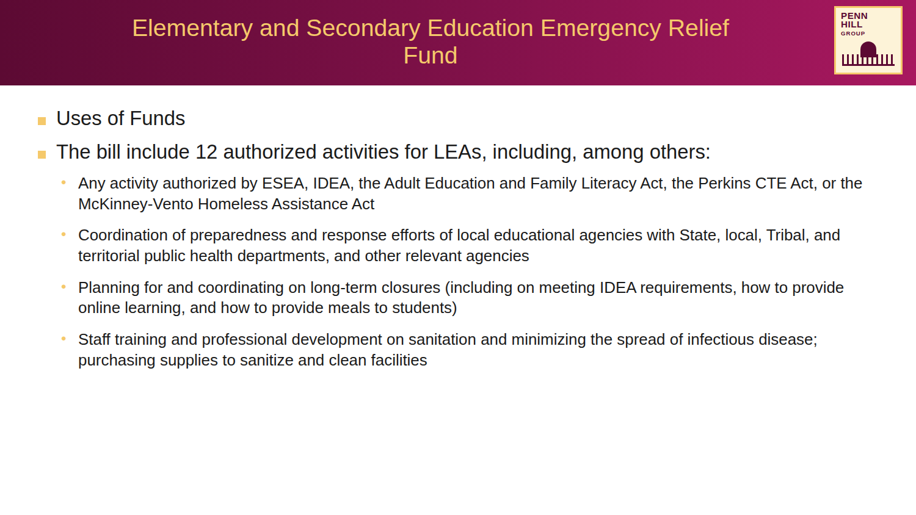Elementary and Secondary Education Emergency Relief Fund
PENN HILL
GROUP
Uses of Funds
The bill include 12 authorized activities for LEAs, including, among others:
Any activity authorized by ESEA, IDEA, the Adult Education and Family Literacy Act, the Perkins CTE Act, or the McKinney-Vento Homeless Assistance Act
Coordination of preparedness and response efforts of local educational agencies with State, local, Tribal, and territorial public health departments, and other relevant agencies
Planning for and coordinating on long-term closures (including on meeting IDEA requirements, how to provide online learning, and how to provide meals to students)
Staff training and professional development on sanitation and minimizing the spread of infectious disease; purchasing supplies to sanitize and clean facilities